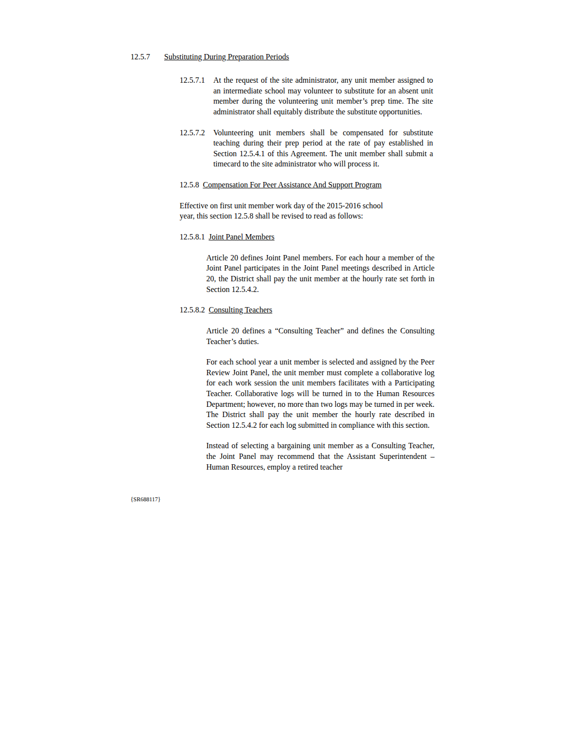12.5.7 Substituting During Preparation Periods
12.5.7.1 At the request of the site administrator, any unit member assigned to an intermediate school may volunteer to substitute for an absent unit member during the volunteering unit member’s prep time. The site administrator shall equitably distribute the substitute opportunities.
12.5.7.2 Volunteering unit members shall be compensated for substitute teaching during their prep period at the rate of pay established in Section 12.5.4.1 of this Agreement. The unit member shall submit a timecard to the site administrator who will process it.
12.5.8 Compensation For Peer Assistance And Support Program
Effective on first unit member work day of the 2015-2016 school
year, this section 12.5.8 shall be revised to read as follows:
12.5.8.1 Joint Panel Members
Article 20 defines Joint Panel members. For each hour a member of the Joint Panel participates in the Joint Panel meetings described in Article 20, the District shall pay the unit member at the hourly rate set forth in Section 12.5.4.2.
12.5.8.2 Consulting Teachers
Article 20 defines a “Consulting Teacher” and defines the Consulting Teacher’s duties.
For each school year a unit member is selected and assigned by the Peer Review Joint Panel, the unit member must complete a collaborative log for each work session the unit members facilitates with a Participating Teacher. Collaborative logs will be turned in to the Human Resources Department; however, no more than two logs may be turned in per week. The District shall pay the unit member the hourly rate described in Section 12.5.4.2 for each log submitted in compliance with this section.
Instead of selecting a bargaining unit member as a Consulting Teacher, the Joint Panel may recommend that the Assistant Superintendent – Human Resources, employ a retired teacher
{SR688117}